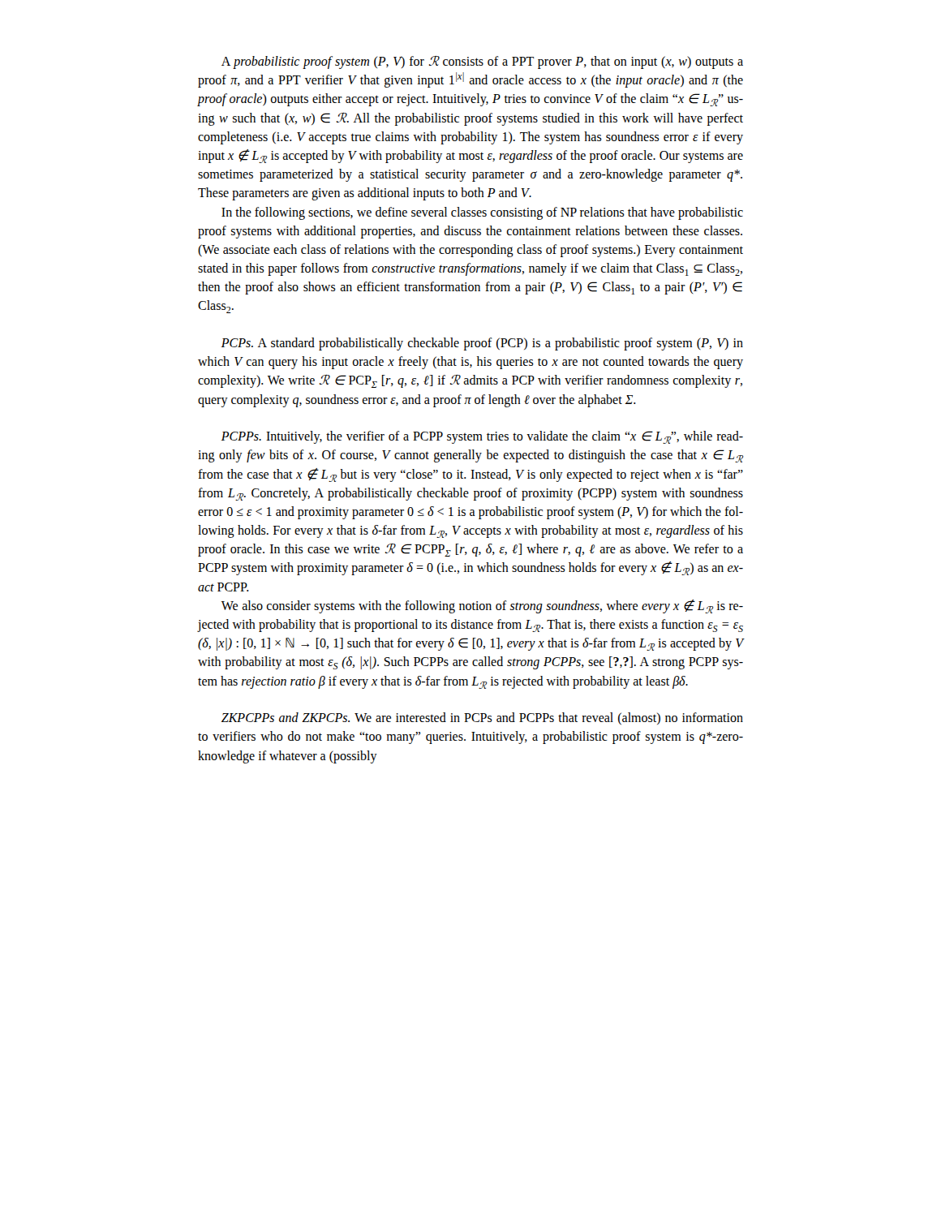A probabilistic proof system (P, V) for ℛ consists of a PPT prover P, that on input (x, w) outputs a proof π, and a PPT verifier V that given input 1|x| and oracle access to x (the input oracle) and π (the proof oracle) outputs either accept or reject. Intuitively, P tries to convince V of the claim “x ∈ Lℛ” using w such that (x, w) ∈ ℛ. All the probabilistic proof systems studied in this work will have perfect completeness (i.e. V accepts true claims with probability 1). The system has soundness error ε if every input x ∉ Lℛ is accepted by V with probability at most ε, regardless of the proof oracle. Our systems are sometimes parameterized by a statistical security parameter σ and a zero-knowledge parameter q*. These parameters are given as additional inputs to both P and V.
In the following sections, we define several classes consisting of NP relations that have probabilistic proof systems with additional properties, and discuss the containment relations between these classes. (We associate each class of relations with the corresponding class of proof systems.) Every containment stated in this paper follows from constructive transformations, namely if we claim that Class1 ⊆ Class2, then the proof also shows an efficient transformation from a pair (P, V) ∈ Class1 to a pair (P′, V′) ∈ Class2.
PCPs. A standard probabilistically checkable proof (PCP) is a probabilistic proof system (P, V) in which V can query his input oracle x freely (that is, his queries to x are not counted towards the query complexity). We write ℛ ∈ PCPΣ [r, q, ε, ℓ] if ℛ admits a PCP with verifier randomness complexity r, query complexity q, soundness error ε, and a proof π of length ℓ over the alphabet Σ.
PCPPs. Intuitively, the verifier of a PCPP system tries to validate the claim “x ∈ Lℛ”, while reading only few bits of x. Of course, V cannot generally be expected to distinguish the case that x ∈ Lℛ from the case that x ∉ Lℛ but is very “close” to it. Instead, V is only expected to reject when x is “far” from Lℛ. Concretely, A probabilistically checkable proof of proximity (PCPP) system with soundness error 0 ≤ ε < 1 and proximity parameter 0 ≤ δ < 1 is a probabilistic proof system (P, V) for which the following holds. For every x that is δ-far from Lℛ, V accepts x with probability at most ε, regardless of his proof oracle. In this case we write ℛ ∈ PCPPΣ [r, q, δ, ε, ℓ] where r, q, ℓ are as above. We refer to a PCPP system with proximity parameter δ = 0 (i.e., in which soundness holds for every x ∉ Lℛ) as an exact PCPP.
We also consider systems with the following notion of strong soundness, where every x ∉ Lℛ is rejected with probability that is proportional to its distance from Lℛ. That is, there exists a function εS = εS (δ, |x|) : [0, 1] × ℕ → [0, 1] such that for every δ ∈ [0, 1], every x that is δ-far from Lℛ is accepted by V with probability at most εS (δ, |x|). Such PCPPs are called strong PCPPs, see [?,?]. A strong PCPP system has rejection ratio β if every x that is δ-far from Lℛ is rejected with probability at least βδ.
ZKPCPPs and ZKPCPs. We are interested in PCPs and PCPPs that reveal (almost) no information to verifiers who do not make “too many” queries. Intuitively, a probabilistic proof system is q*-zero-knowledge if whatever a (possibly